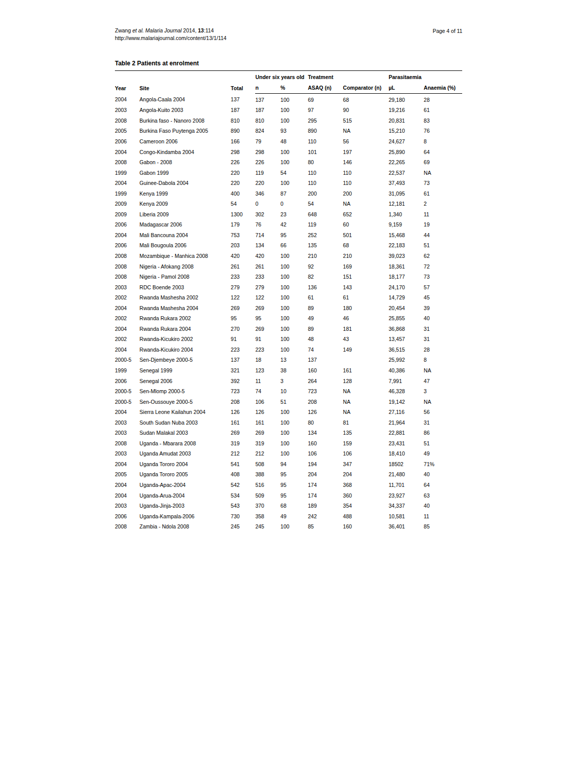Zwang et al. Malaria Journal 2014, 13:114
http://www.malariajournal.com/content/13/1/114
Page 4 of 11
Table 2 Patients at enrolment
| Year | Site | Total | Under six years old | Treatment | Parasitaemia |
| --- | --- | --- | --- | --- | --- |
| n | % | ASAQ (n) | Comparator (n) | µL | Anaemia (%) |
| 2004 | Angola-Caala 2004 | 137 | 137 | 100 | 69 | 68 | 29,180 | 28 |
| 2003 | Angola-Kuito 2003 | 187 | 187 | 100 | 97 | 90 | 19,216 | 61 |
| 2008 | Burkina faso - Nanoro 2008 | 810 | 810 | 100 | 295 | 515 | 20,831 | 83 |
| 2005 | Burkina Faso Puytenga 2005 | 890 | 824 | 93 | 890 | NA | 15,210 | 76 |
| 2006 | Cameroon 2006 | 166 | 79 | 48 | 110 | 56 | 24,627 | 8 |
| 2004 | Congo-Kindamba 2004 | 298 | 298 | 100 | 101 | 197 | 25,890 | 64 |
| 2008 | Gabon - 2008 | 226 | 226 | 100 | 80 | 146 | 22,265 | 69 |
| 1999 | Gabon 1999 | 220 | 119 | 54 | 110 | 110 | 22,537 | NA |
| 2004 | Guinee-Dabola 2004 | 220 | 220 | 100 | 110 | 110 | 37,493 | 73 |
| 1999 | Kenya 1999 | 400 | 346 | 87 | 200 | 200 | 31,095 | 61 |
| 2009 | Kenya 2009 | 54 | 0 | 0 | 54 | NA | 12,181 | 2 |
| 2009 | Liberia 2009 | 1300 | 302 | 23 | 648 | 652 | 1,340 | 11 |
| 2006 | Madagascar 2006 | 179 | 76 | 42 | 119 | 60 | 9,159 | 19 |
| 2004 | Mali Bancouna 2004 | 753 | 714 | 95 | 252 | 501 | 15,468 | 44 |
| 2006 | Mali Bougoula 2006 | 203 | 134 | 66 | 135 | 68 | 22,183 | 51 |
| 2008 | Mozambique - Manhica 2008 | 420 | 420 | 100 | 210 | 210 | 39,023 | 62 |
| 2008 | Nigeria - Afokang 2008 | 261 | 261 | 100 | 92 | 169 | 18,361 | 72 |
| 2008 | Nigeria - Pamol 2008 | 233 | 233 | 100 | 82 | 151 | 18,177 | 73 |
| 2003 | RDC Boende 2003 | 279 | 279 | 100 | 136 | 143 | 24,170 | 57 |
| 2002 | Rwanda Mashesha 2002 | 122 | 122 | 100 | 61 | 61 | 14,729 | 45 |
| 2004 | Rwanda Mashesha 2004 | 269 | 269 | 100 | 89 | 180 | 20,454 | 39 |
| 2002 | Rwanda Rukara 2002 | 95 | 95 | 100 | 49 | 46 | 25,855 | 40 |
| 2004 | Rwanda Rukara 2004 | 270 | 269 | 100 | 89 | 181 | 36,868 | 31 |
| 2002 | Rwanda-Kicukiro 2002 | 91 | 91 | 100 | 48 | 43 | 13,457 | 31 |
| 2004 | Rwanda-Kicukiro 2004 | 223 | 223 | 100 | 74 | 149 | 36,515 | 28 |
| 2000-5 | Sen-Djembeye 2000-5 | 137 | 18 | 13 | 137 | | 25,992 | 8 |
| 1999 | Senegal 1999 | 321 | 123 | 38 | 160 | 161 | 40,386 | NA |
| 2006 | Senegal 2006 | 392 | 11 | 3 | 264 | 128 | 7,991 | 47 |
| 2000-5 | Sen-Mlomp 2000-5 | 723 | 74 | 10 | 723 | NA | 46,328 | 3 |
| 2000-5 | Sen-Oussouye 2000-5 | 208 | 106 | 51 | 208 | NA | 19,142 | NA |
| 2004 | Sierra Leone Kailahun 2004 | 126 | 126 | 100 | 126 | NA | 27,116 | 56 |
| 2003 | South Sudan Nuba 2003 | 161 | 161 | 100 | 80 | 81 | 21,964 | 31 |
| 2003 | Sudan Malakal 2003 | 269 | 269 | 100 | 134 | 135 | 22,881 | 86 |
| 2008 | Uganda - Mbarara 2008 | 319 | 319 | 100 | 160 | 159 | 23,431 | 51 |
| 2003 | Uganda Amudat 2003 | 212 | 212 | 100 | 106 | 106 | 18,410 | 49 |
| 2004 | Uganda Tororo 2004 | 541 | 508 | 94 | 194 | 347 | 18502 | 71% |
| 2005 | Uganda Tororo 2005 | 408 | 388 | 95 | 204 | 204 | 21,480 | 40 |
| 2004 | Uganda-Apac-2004 | 542 | 516 | 95 | 174 | 368 | 11,701 | 64 |
| 2004 | Uganda-Arua-2004 | 534 | 509 | 95 | 174 | 360 | 23,927 | 63 |
| 2003 | Uganda-Jinja-2003 | 543 | 370 | 68 | 189 | 354 | 34,337 | 40 |
| 2006 | Uganda-Kampala-2006 | 730 | 358 | 49 | 242 | 488 | 10,581 | 11 |
| 2008 | Zambia - Ndola 2008 | 245 | 245 | 100 | 85 | 160 | 36,401 | 85 |